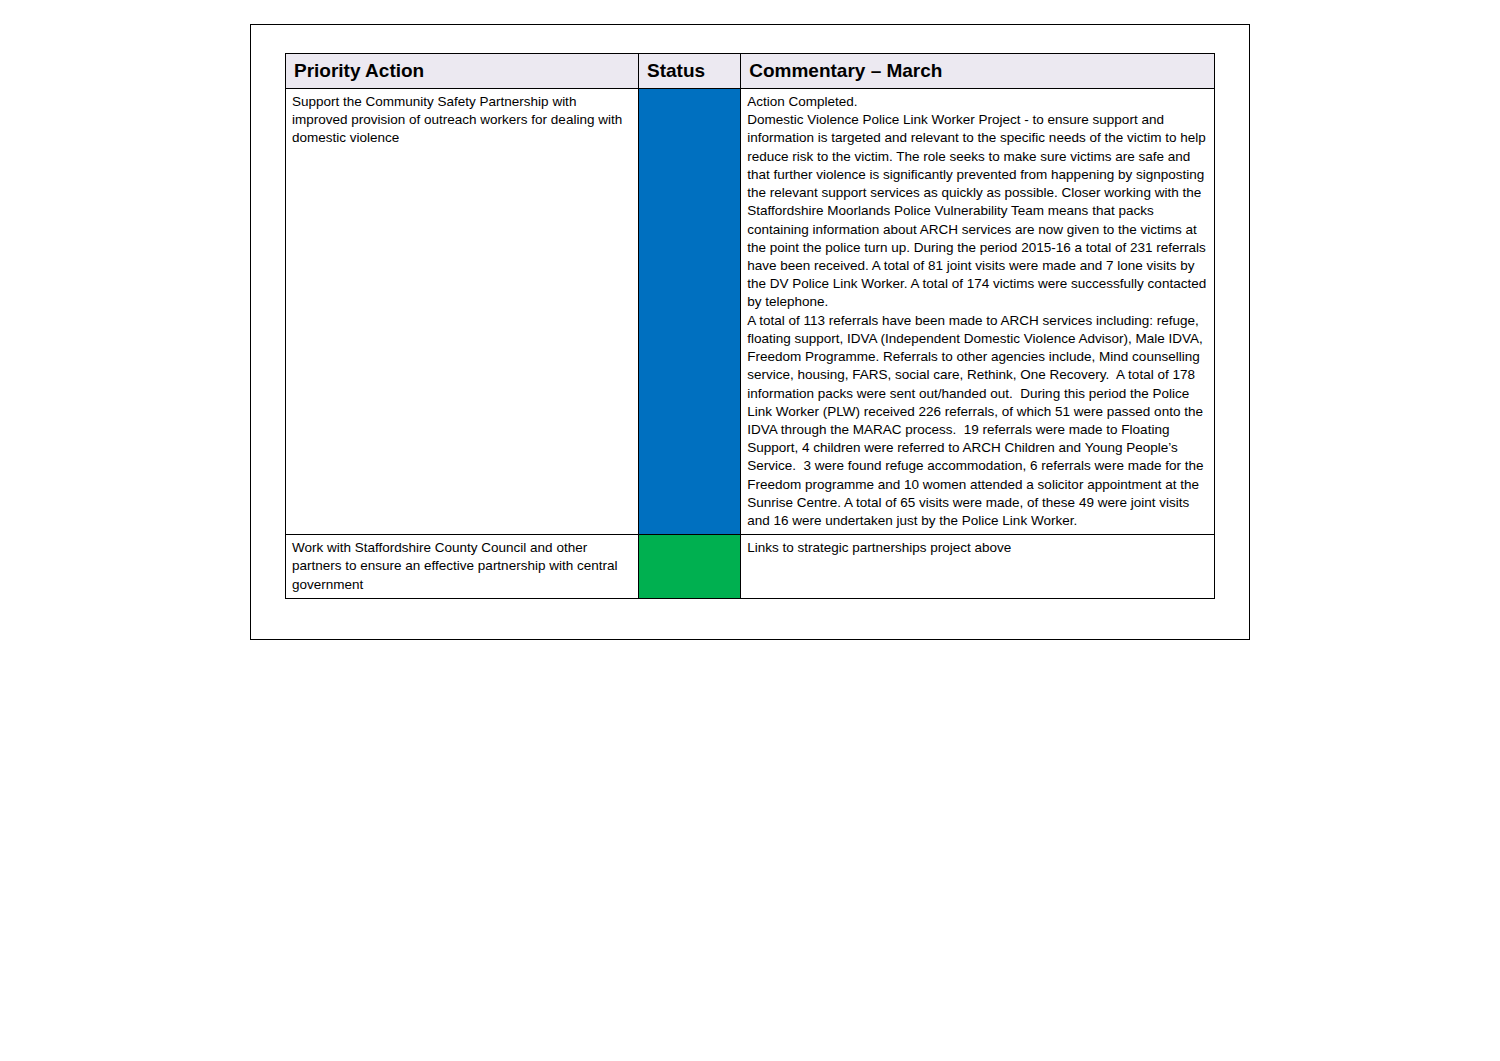| Priority Action | Status | Commentary – March |
| --- | --- | --- |
| Support the Community Safety Partnership with improved provision of outreach workers for dealing with domestic violence | | Action Completed. Domestic Violence Police Link Worker Project - to ensure support and information is targeted and relevant to the specific needs of the victim to help reduce risk to the victim. The role seeks to make sure victims are safe and that further violence is significantly prevented from happening by signposting the relevant support services as quickly as possible. Closer working with the Staffordshire Moorlands Police Vulnerability Team means that packs containing information about ARCH services are now given to the victims at the point the police turn up. During the period 2015-16 a total of 231 referrals have been received. A total of 81 joint visits were made and 7 lone visits by the DV Police Link Worker. A total of 174 victims were successfully contacted by telephone. A total of 113 referrals have been made to ARCH services including: refuge, floating support, IDVA (Independent Domestic Violence Advisor), Male IDVA, Freedom Programme. Referrals to other agencies include, Mind counselling service, housing, FARS, social care, Rethink, One Recovery. A total of 178 information packs were sent out/handed out. During this period the Police Link Worker (PLW) received 226 referrals, of which 51 were passed onto the IDVA through the MARAC process. 19 referrals were made to Floating Support, 4 children were referred to ARCH Children and Young People’s Service. 3 were found refuge accommodation, 6 referrals were made for the Freedom programme and 10 women attended a solicitor appointment at the Sunrise Centre. A total of 65 visits were made, of these 49 were joint visits and 16 were undertaken just by the Police Link Worker. |
| Work with Staffordshire County Council and other partners to ensure an effective partnership with central government | | Links to strategic partnerships project above |